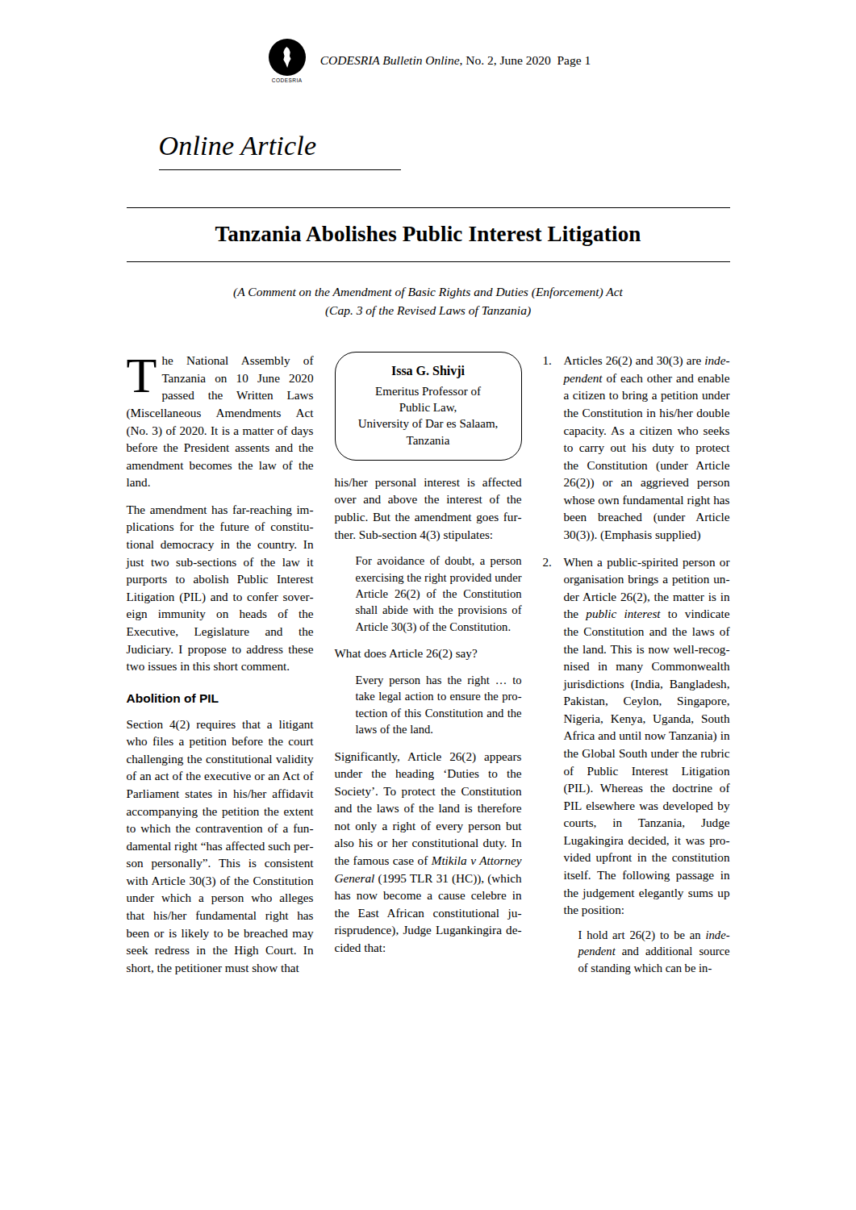CODESRIA
CODESRIA Bulletin Online, No. 2, June 2020 Page 1
Online Article
Tanzania Abolishes Public Interest Litigation
(A Comment on the Amendment of Basic Rights and Duties (Enforcement) Act
(Cap. 3 of the Revised Laws of Tanzania)
The National Assembly of Tanzania on 10 June 2020 passed the Written Laws (Miscellaneous Amendments Act (No. 3) of 2020. It is a matter of days before the President assents and the amendment becomes the law of the land.
The amendment has far-reaching implications for the future of constitutional democracy in the country. In just two sub-sections of the law it purports to abolish Public Interest Litigation (PIL) and to confer sovereign immunity on heads of the Executive, Legislature and the Judiciary. I propose to address these two issues in this short comment.
Abolition of PIL
Section 4(2) requires that a litigant who files a petition before the court challenging the constitutional validity of an act of the executive or an Act of Parliament states in his/her affidavit accompanying the petition the extent to which the contravention of a fundamental right “has affected such person personally”. This is consistent with Article 30(3) of the Constitution under which a person who alleges that his/her fundamental right has been or is likely to be breached may seek redress in the High Court. In short, the petitioner must show that
Issa G. Shivji Emeritus Professor of
Public Law,
University of Dar es Salaam,
Tanzania
his/her personal interest is affected over and above the interest of the public. But the amendment goes further. Sub-section 4(3) stipulates:
For avoidance of doubt, a person exercising the right provided under Article 26(2) of the Constitution shall abide with the provisions of Article 30(3) of the Constitution.
What does Article 26(2) say?
Every person has the right … to take legal action to ensure the protection of this Constitution and the laws of the land.
Significantly, Article 26(2) appears under the heading ‘Duties to the Society’. To protect the Constitution and the laws of the land is therefore not only a right of every person but also his or her constitutional duty. In the famous case of Mtikila v Attorney General (1995 TLR 31 (HC)), (which has now become a cause celebre in the East African constitutional jurisprudence), Judge Lugankingira decided that:
Articles 26(2) and 30(3) are independent of each other and enable a citizen to bring a petition under the Constitution in his/her double capacity. As a citizen who seeks to carry out his duty to protect the Constitution (under Article 26(2)) or an aggrieved person whose own fundamental right has been breached (under Article 30(3)). (Emphasis supplied)
When a public-spirited person or organisation brings a petition under Article 26(2), the matter is in the public interest to vindicate the Constitution and the laws of the land. This is now well-recognised in many Commonwealth jurisdictions (India, Bangladesh, Pakistan, Ceylon, Singapore, Nigeria, Kenya, Uganda, South Africa and until now Tanzania) in the Global South under the rubric of Public Interest Litigation (PIL). Whereas the doctrine of PIL elsewhere was developed by courts, in Tanzania, Judge Lugakingira decided, it was provided upfront in the constitution itself. The following passage in the judgement elegantly sums up the position:
I hold art 26(2) to be an independent and additional source of standing which can be in-